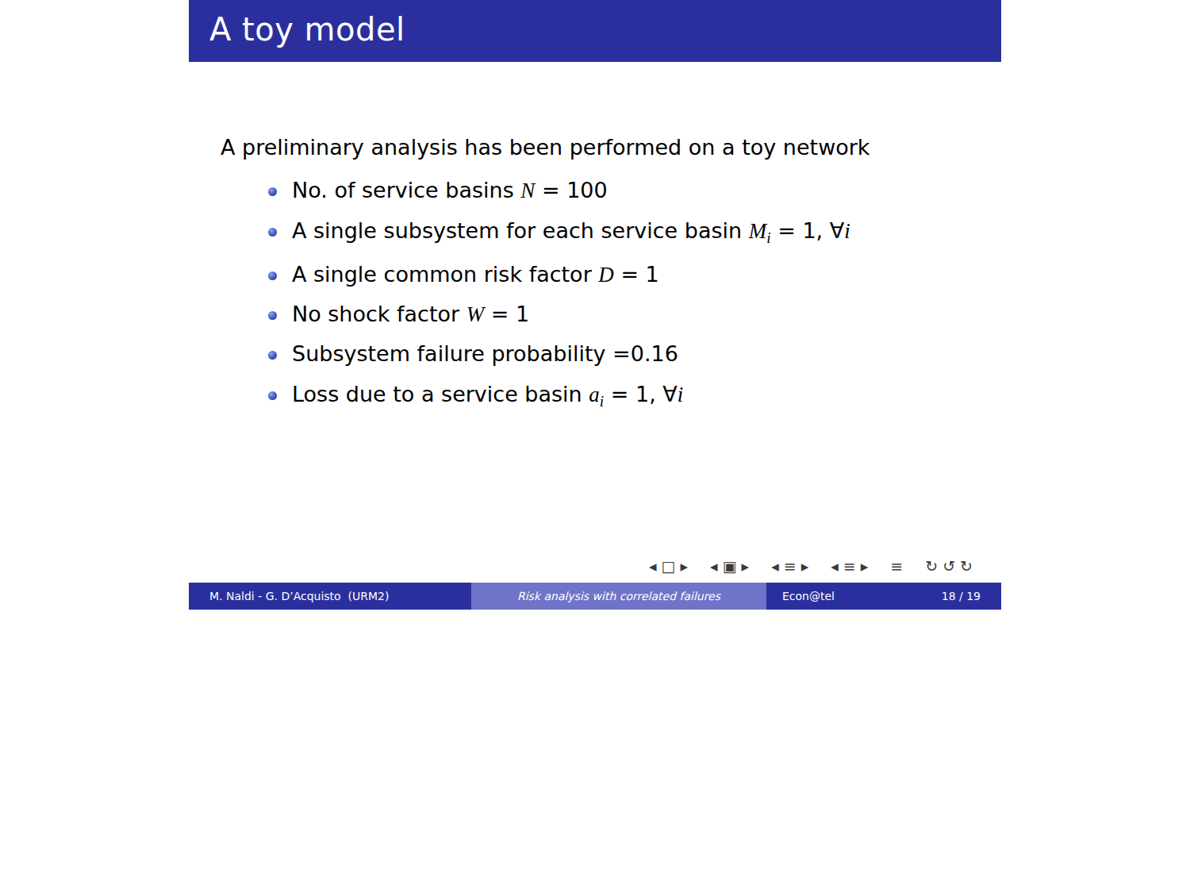A toy model
A preliminary analysis has been performed on a toy network
No. of service basins N = 100
A single subsystem for each service basin Mi = 1, ∀i
A single common risk factor D = 1
No shock factor W = 1
Subsystem failure probability =0.16
Loss due to a service basin ai = 1, ∀i
◂□▸ ◂▣▸ ◂≡▸ ◂≡▸ ≡ ↻↺↻
M. Naldi - G. D’Acquisto (URM2)
Risk analysis with correlated failures
Econ@tel 18 / 19